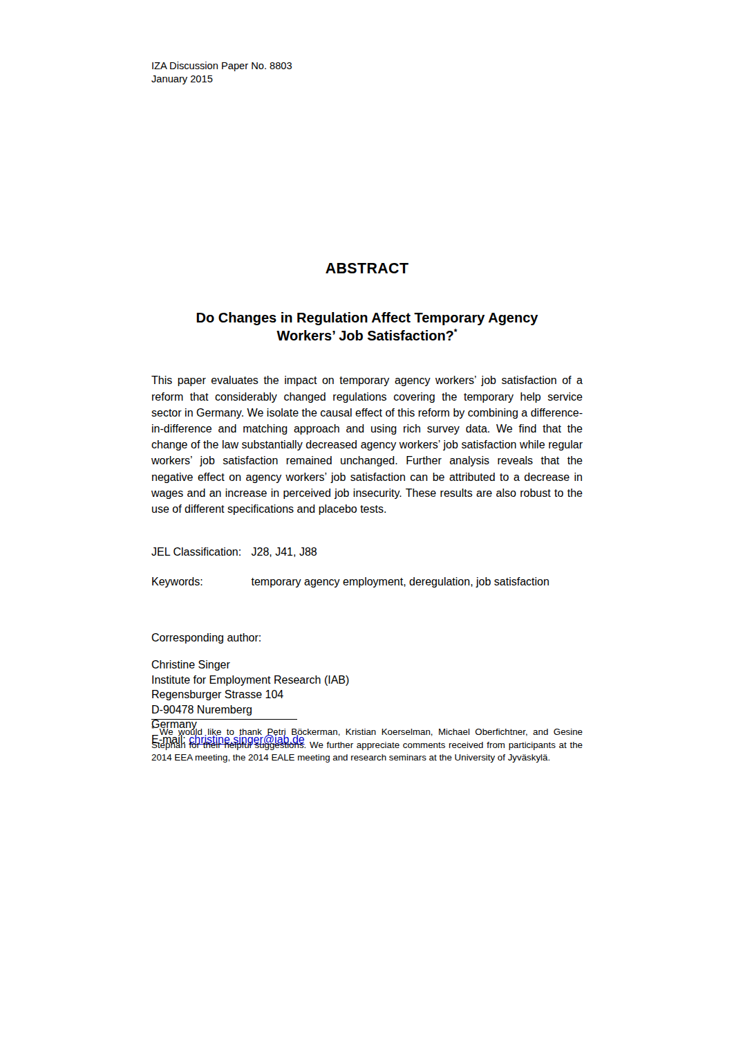IZA Discussion Paper No. 8803
January 2015
ABSTRACT
Do Changes in Regulation Affect Temporary Agency
Workers’ Job Satisfaction?*
This paper evaluates the impact on temporary agency workers’ job satisfaction of a reform that considerably changed regulations covering the temporary help service sector in Germany. We isolate the causal effect of this reform by combining a difference-in-difference and matching approach and using rich survey data. We find that the change of the law substantially decreased agency workers’ job satisfaction while regular workers’ job satisfaction remained unchanged. Further analysis reveals that the negative effect on agency workers’ job satisfaction can be attributed to a decrease in wages and an increase in perceived job insecurity. These results are also robust to the use of different specifications and placebo tests.
| JEL Classification: | J28, J41, J88 |
| Keywords: | temporary agency employment, deregulation, job satisfaction |
Corresponding author:
Christine Singer
Institute for Employment Research (IAB)
Regensburger Strasse 104
D-90478 Nuremberg
Germany
E-mail: christine.singer@iab.de
* We would like to thank Petri Böckerman, Kristian Koerselman, Michael Oberfichtner, and Gesine Stephan for their helpful suggestions. We further appreciate comments received from participants at the 2014 EEA meeting, the 2014 EALE meeting and research seminars at the University of Jyväskylä.